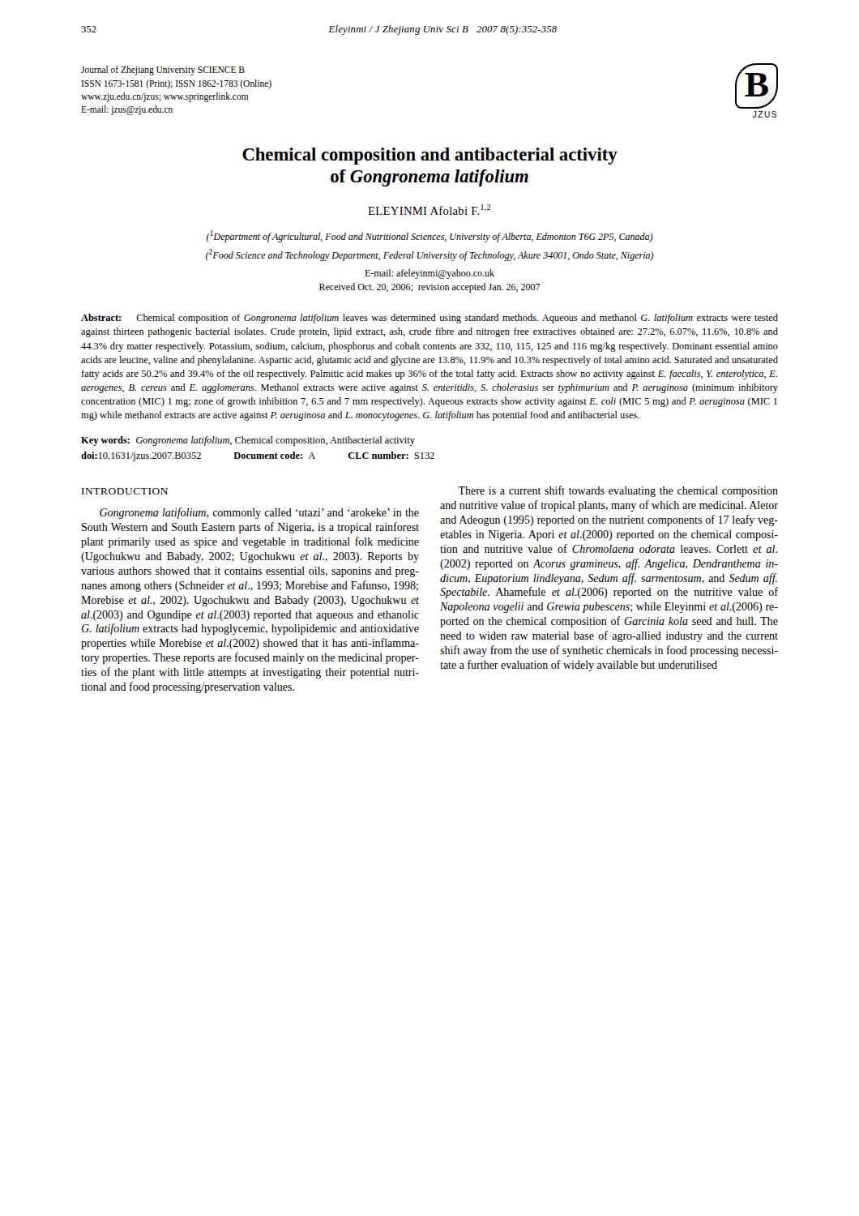352 Eleyinmi / J Zhejiang Univ Sci B 2007 8(5):352-358
Journal of Zhejiang University SCIENCE B
ISSN 1673-1581 (Print); ISSN 1862-1783 (Online)
www.zju.edu.cn/jzus; www.springerlink.com
E-mail: jzus@zju.edu.cn
B
JZUS
Chemical composition and antibacterial activity
of Gongronema latifolium
ELEYINMI Afolabi F.1,2
(1Department of Agricultural, Food and Nutritional Sciences, University of Alberta, Edmonton T6G 2P5, Canada)
(2Food Science and Technology Department, Federal University of Technology, Akure 34001, Ondo State, Nigeria)
E-mail: afeleyinmi@yahoo.co.uk
Received Oct. 20, 2006; revision accepted Jan. 26, 2007
Abstract: Chemical composition of Gongronema latifolium leaves was determined using standard methods. Aqueous and methanol G. latifolium extracts were tested against thirteen pathogenic bacterial isolates. Crude protein, lipid extract, ash, crude fibre and nitrogen free extractives obtained are: 27.2%, 6.07%, 11.6%, 10.8% and 44.3% dry matter respectively. Potassium, sodium, calcium, phosphorus and cobalt contents are 332, 110, 115, 125 and 116 mg/kg respectively. Dominant essential amino acids are leucine, valine and phenylalanine. Aspartic acid, glutamic acid and glycine are 13.8%, 11.9% and 10.3% respectively of total amino acid. Saturated and unsaturated fatty acids are 50.2% and 39.4% of the oil respectively. Palmitic acid makes up 36% of the total fatty acid. Extracts show no activity against E. faecalis, Y. enterolytica, E. aerogenes, B. cereus and E. agglomerans. Methanol extracts were active against S. enteritidis, S. cholerasius ser typhimurium and P. aeruginosa (minimum inhibitory concentration (MIC) 1 mg; zone of growth inhibition 7, 6.5 and 7 mm respectively). Aqueous extracts show activity against E. coli (MIC 5 mg) and P. aeruginosa (MIC 1 mg) while methanol extracts are active against P. aeruginosa and L. monocytogenes. G. latifolium has potential food and antibacterial uses.
Key words: Gongronema latifolium, Chemical composition, Antibacterial activity
doi: 10.1631/jzus.2007.B0352 Document code: A CLC number: S132
Introduction
Gongronema latifolium, commonly called ‘utazi’ and ‘arokeke’ in the South Western and South Eastern parts of Nigeria, is a tropical rainforest plant primarily used as spice and vegetable in traditional folk medicine (Ugochukwu and Babady, 2002; Ugochukwu et al., 2003). Reports by various authors showed that it contains essential oils, saponins and pregnanes among others (Schneider et al., 1993; Morebise and Fafunso, 1998; Morebise et al., 2002). Ugochukwu and Babady (2003), Ugochukwu et al.(2003) and Ogundipe et al.(2003) reported that aqueous and ethanolic G. latifolium extracts had hypoglycemic, hypolipidemic and antioxidative properties while Morebise et al.(2002) showed that it has anti-inflammatory properties. These reports are focused mainly on the medicinal properties of the plant with little attempts at investigating their potential nutritional and food processing/preservation values.
There is a current shift towards evaluating the chemical composition and nutritive value of tropical plants, many of which are medicinal. Aletor and Adeogun (1995) reported on the nutrient components of 17 leafy vegetables in Nigeria. Apori et al.(2000) reported on the chemical composition and nutritive value of Chromolaena odorata leaves. Corlett et al.(2002) reported on Acorus gramineus, aff. Angelica, Dendranthema indicum, Eupatorium lindleyana, Sedum aff. sarmentosum, and Sedum aff. Spectabile. Ahamefule et al.(2006) reported on the nutritive value of Napoleona vogelii and Grewia pubescens; while Eleyinmi et al.(2006) reported on the chemical composition of Garcinia kola seed and hull. The need to widen raw material base of agro-allied industry and the current shift away from the use of synthetic chemicals in food processing necessitate a further evaluation of widely available but underutilised